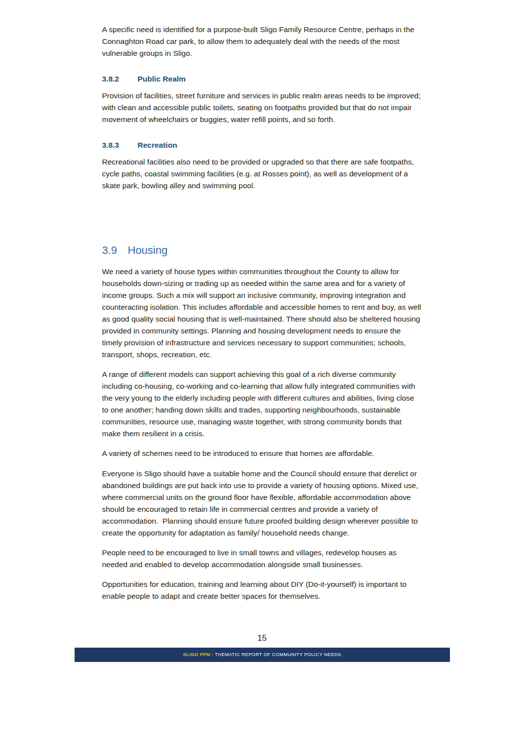A specific need is identified for a purpose-built Sligo Family Resource Centre, perhaps in the Connaghton Road car park, to allow them to adequately deal with the needs of the most vulnerable groups in Sligo.
3.8.2 Public Realm
Provision of facilities, street furniture and services in public realm areas needs to be improved; with clean and accessible public toilets, seating on footpaths provided but that do not impair movement of wheelchairs or buggies, water refill points, and so forth.
3.8.3 Recreation
Recreational facilities also need to be provided or upgraded so that there are safe footpaths, cycle paths, coastal swimming facilities (e.g. at Rosses point), as well as development of a skate park, bowling alley and swimming pool.
3.9 Housing
We need a variety of house types within communities throughout the County to allow for households down-sizing or trading up as needed within the same area and for a variety of income groups. Such a mix will support an inclusive community, improving integration and counteracting isolation. This includes affordable and accessible homes to rent and buy, as well as good quality social housing that is well-maintained. There should also be sheltered housing provided in community settings. Planning and housing development needs to ensure the timely provision of infrastructure and services necessary to support communities; schools, transport, shops, recreation, etc.
A range of different models can support achieving this goal of a rich diverse community including co-housing, co-working and co-learning that allow fully integrated communities with the very young to the elderly including people with different cultures and abilities, living close to one another; handing down skills and trades, supporting neighbourhoods, sustainable communities, resource use, managing waste together, with strong community bonds that make them resilient in a crisis.
A variety of schemes need to be introduced to ensure that homes are affordable.
Everyone is Sligo should have a suitable home and the Council should ensure that derelict or abandoned buildings are put back into use to provide a variety of housing options. Mixed use, where commercial units on the ground floor have flexible, affordable accommodation above should be encouraged to retain life in commercial centres and provide a variety of accommodation. Planning should ensure future proofed building design wherever possible to create the opportunity for adaptation as family/ household needs change.
People need to be encouraged to live in small towns and villages, redevelop houses as needed and enabled to develop accommodation alongside small businesses.
Opportunities for education, training and learning about DIY (Do-it-yourself) is important to enable people to adapt and create better spaces for themselves.
15
SLIGO PPN - THEMATIC REPORT OF COMMUNITY POLICY NEEDS